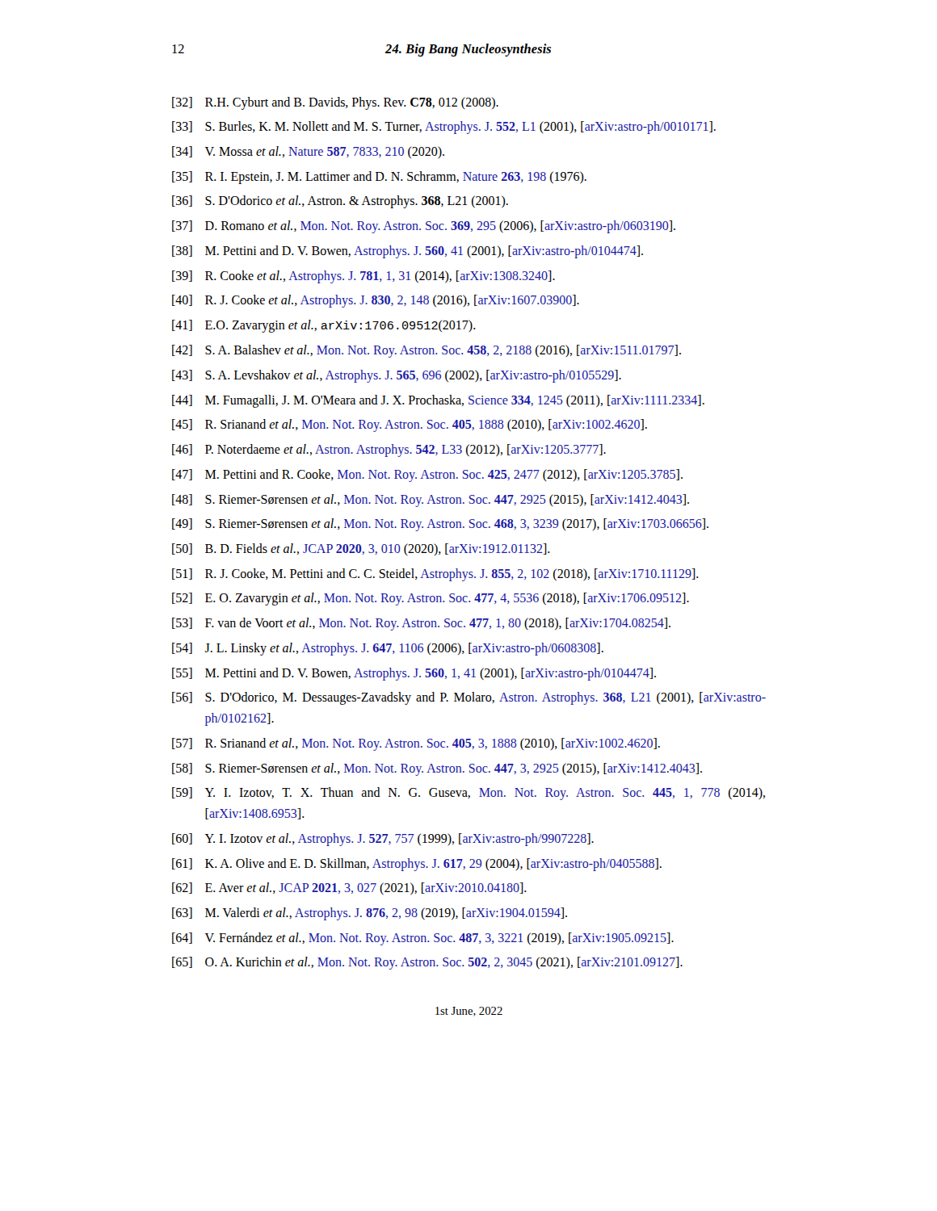12
24. Big Bang Nucleosynthesis
[32] R.H. Cyburt and B. Davids, Phys. Rev. C78, 012 (2008).
[33] S. Burles, K. M. Nollett and M. S. Turner, Astrophys. J. 552, L1 (2001), [arXiv:astro-ph/0010171].
[34] V. Mossa et al., Nature 587, 7833, 210 (2020).
[35] R. I. Epstein, J. M. Lattimer and D. N. Schramm, Nature 263, 198 (1976).
[36] S. D'Odorico et al., Astron. & Astrophys. 368, L21 (2001).
[37] D. Romano et al., Mon. Not. Roy. Astron. Soc. 369, 295 (2006), [arXiv:astro-ph/0603190].
[38] M. Pettini and D. V. Bowen, Astrophys. J. 560, 41 (2001), [arXiv:astro-ph/0104474].
[39] R. Cooke et al., Astrophys. J. 781, 1, 31 (2014), [arXiv:1308.3240].
[40] R. J. Cooke et al., Astrophys. J. 830, 2, 148 (2016), [arXiv:1607.03900].
[41] E.O. Zavarygin et al., arXiv:1706.09512(2017).
[42] S. A. Balashev et al., Mon. Not. Roy. Astron. Soc. 458, 2, 2188 (2016), [arXiv:1511.01797].
[43] S. A. Levshakov et al., Astrophys. J. 565, 696 (2002), [arXiv:astro-ph/0105529].
[44] M. Fumagalli, J. M. O'Meara and J. X. Prochaska, Science 334, 1245 (2011), [arXiv:1111.2334].
[45] R. Srianand et al., Mon. Not. Roy. Astron. Soc. 405, 1888 (2010), [arXiv:1002.4620].
[46] P. Noterdaeme et al., Astron. Astrophys. 542, L33 (2012), [arXiv:1205.3777].
[47] M. Pettini and R. Cooke, Mon. Not. Roy. Astron. Soc. 425, 2477 (2012), [arXiv:1205.3785].
[48] S. Riemer-Sørensen et al., Mon. Not. Roy. Astron. Soc. 447, 2925 (2015), [arXiv:1412.4043].
[49] S. Riemer-Sørensen et al., Mon. Not. Roy. Astron. Soc. 468, 3, 3239 (2017), [arXiv:1703.06656].
[50] B. D. Fields et al., JCAP 2020, 3, 010 (2020), [arXiv:1912.01132].
[51] R. J. Cooke, M. Pettini and C. C. Steidel, Astrophys. J. 855, 2, 102 (2018), [arXiv:1710.11129].
[52] E. O. Zavarygin et al., Mon. Not. Roy. Astron. Soc. 477, 4, 5536 (2018), [arXiv:1706.09512].
[53] F. van de Voort et al., Mon. Not. Roy. Astron. Soc. 477, 1, 80 (2018), [arXiv:1704.08254].
[54] J. L. Linsky et al., Astrophys. J. 647, 1106 (2006), [arXiv:astro-ph/0608308].
[55] M. Pettini and D. V. Bowen, Astrophys. J. 560, 1, 41 (2001), [arXiv:astro-ph/0104474].
[56] S. D'Odorico, M. Dessauges-Zavadsky and P. Molaro, Astron. Astrophys. 368, L21 (2001), [arXiv:astro-ph/0102162].
[57] R. Srianand et al., Mon. Not. Roy. Astron. Soc. 405, 3, 1888 (2010), [arXiv:1002.4620].
[58] S. Riemer-Sørensen et al., Mon. Not. Roy. Astron. Soc. 447, 3, 2925 (2015), [arXiv:1412.4043].
[59] Y. I. Izotov, T. X. Thuan and N. G. Guseva, Mon. Not. Roy. Astron. Soc. 445, 1, 778 (2014), [arXiv:1408.6953].
[60] Y. I. Izotov et al., Astrophys. J. 527, 757 (1999), [arXiv:astro-ph/9907228].
[61] K. A. Olive and E. D. Skillman, Astrophys. J. 617, 29 (2004), [arXiv:astro-ph/0405588].
[62] E. Aver et al., JCAP 2021, 3, 027 (2021), [arXiv:2010.04180].
[63] M. Valerdi et al., Astrophys. J. 876, 2, 98 (2019), [arXiv:1904.01594].
[64] V. Fernández et al., Mon. Not. Roy. Astron. Soc. 487, 3, 3221 (2019), [arXiv:1905.09215].
[65] O. A. Kurichin et al., Mon. Not. Roy. Astron. Soc. 502, 2, 3045 (2021), [arXiv:2101.09127].
1st June, 2022